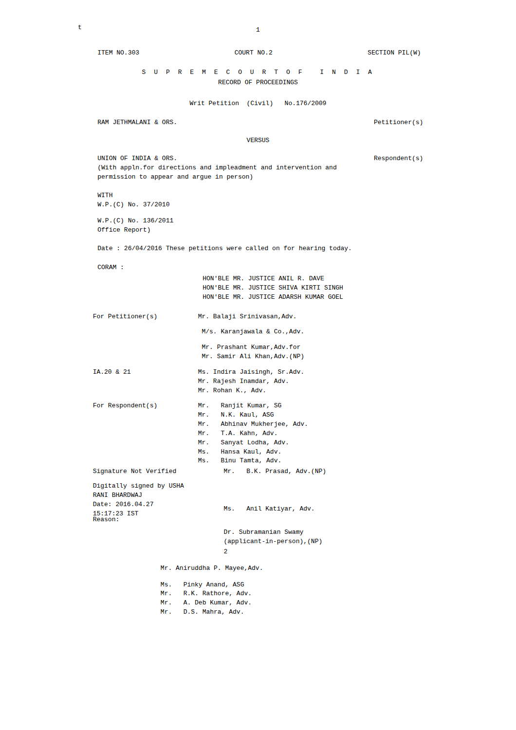t
1
ITEM NO.303 COURT NO.2 SECTION PIL(W)
S U P R E M E C O U R T O F I N D I A
RECORD OF PROCEEDINGS
Writ Petition (Civil) No.176/2009
RAM JETHMALANI & ORS. Petitioner(s)
VERSUS
UNION OF INDIA & ORS. Respondent(s)
(With appln.for directions and impleadment and intervention and permission to appear and argue in person)
WITH W.P.(C) No. 37/2010
W.P.(C) No. 136/2011 Office Report)
Date : 26/04/2016 These petitions were called on for hearing today.
CORAM :
HON'BLE MR. JUSTICE ANIL R. DAVE HON'BLE MR. JUSTICE SHIVA KIRTI SINGH HON'BLE MR. JUSTICE ADARSH KUMAR GOEL
| For Petitioner(s) | Mr. Balaji Srinivasan,Adv. |
| | M/s. Karanjawala & Co.,Adv. |
| | Mr. Prashant Kumar,Adv.for Mr. Samir Ali Khan,Adv.(NP) |
| IA.20 & 21 | Ms. Indira Jaisingh, Sr.Adv. Mr. Rajesh Inamdar, Adv. Mr. Rohan K., Adv. |
| For Respondent(s) | Mr. Ranjit Kumar, SG Mr. N.K. Kaul, ASG Mr. Abhinav Mukherjee, Adv. Mr. T.A. Kahn, Adv. Mr. Sanyat Lodha, Adv. Ms. Hansa Kaul, Adv. Ms. Binu Tamta, Adv. |
Signature Not Verified
Mr. B.K. Prasad, Adv.(NP)
Digitally signed by USHA RANI BHARDWAJ Date: 2016.04.27 15:17:23 IST
Ms. Anil Katiyar, Adv.
Reason:
Dr. Subramanian Swamy (applicant-in-person),(NP)
2
Mr. Aniruddha P. Mayee,Adv.
Ms. Pinky Anand, ASG Mr. R.K. Rathore, Adv. Mr. A. Deb Kumar, Adv. Mr. D.S. Mahra, Adv.